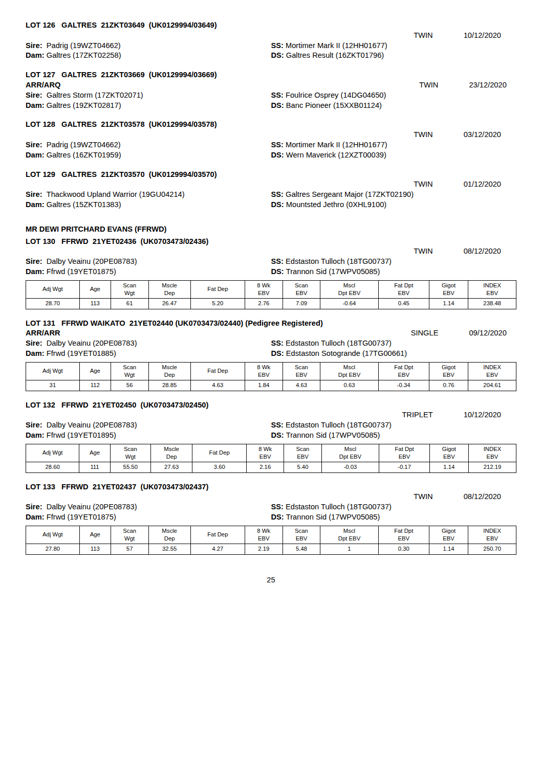LOT 126 GALTRES 21ZKT03649 (UK0129994/03649)
TWIN 10/12/2020
Sire: Padrig (19WZT04662)
SS: Mortimer Mark II (12HH01677)
Dam: Galtres (17ZKT02258)
DS: Galtres Result (16ZKT01796)
LOT 127 GALTRES 21ZKT03669 (UK0129994/03669)
ARR/ARQ
TWIN 23/12/2020
Sire: Galtres Storm (17ZKT02071)
SS: Foulrice Osprey (14DG04650)
Dam: Galtres (19ZKT02817)
DS: Banc Pioneer (15XXB01124)
LOT 128 GALTRES 21ZKT03578 (UK0129994/03578)
TWIN 03/12/2020
Sire: Padrig (19WZT04662)
SS: Mortimer Mark II (12HH01677)
Dam: Galtres (16ZKT01959)
DS: Wern Maverick (12XZT00039)
LOT 129 GALTRES 21ZKT03570 (UK0129994/03570)
TWIN 01/12/2020
Sire: Thackwood Upland Warrior (19GU04214)
SS: Galtres Sergeant Major (17ZKT02190)
Dam: Galtres (15ZKT01383)
DS: Mountsted Jethro (0XHL9100)
MR DEWI PRITCHARD EVANS (FFRWD)
LOT 130 FFRWD 21YET02436 (UK0703473/02436)
TWIN 08/12/2020
Sire: Dalby Veainu (20PE08783)
SS: Edstaston Tulloch (18TG00737)
Dam: Ffrwd (19YET01875)
DS: Trannon Sid (17WPV05085)
| Adj Wgt | Age | Scan Wgt | Mscle Dep | Fat Dep | 8 Wk EBV | Scan EBV | Mscl Dpt EBV | Fat Dpt EBV | Gigot EBV | INDEX EBV |
| --- | --- | --- | --- | --- | --- | --- | --- | --- | --- | --- |
| 28.70 | 113 | 61 | 26.47 | 5.20 | 2.76 | 7.09 | -0.64 | 0.45 | 1.14 | 238.48 |
LOT 131 FFRWD WAIKATO 21YET02440 (UK0703473/02440) (Pedigree Registered)
ARR/ARR
SINGLE 09/12/2020
Sire: Dalby Veainu (20PE08783)
SS: Edstaston Tulloch (18TG00737)
Dam: Ffrwd (19YET01885)
DS: Edstaston Sotogrande (17TG00661)
| Adj Wgt | Age | Scan Wgt | Mscle Dep | Fat Dep | 8 Wk EBV | Scan EBV | Mscl Dpt EBV | Fat Dpt EBV | Gigot EBV | INDEX EBV |
| --- | --- | --- | --- | --- | --- | --- | --- | --- | --- | --- |
| 31 | 112 | 56 | 28.85 | 4.63 | 1.84 | 4.63 | 0.63 | -0.34 | 0.76 | 204.61 |
LOT 132 FFRWD 21YET02450 (UK0703473/02450)
TRIPLET 10/12/2020
Sire: Dalby Veainu (20PE08783)
SS: Edstaston Tulloch (18TG00737)
Dam: Ffrwd (19YET01895)
DS: Trannon Sid (17WPV05085)
| Adj Wgt | Age | Scan Wgt | Mscle Dep | Fat Dep | 8 Wk EBV | Scan EBV | Mscl Dpt EBV | Fat Dpt EBV | Gigot EBV | INDEX EBV |
| --- | --- | --- | --- | --- | --- | --- | --- | --- | --- | --- |
| 28.60 | 111 | 55.50 | 27.63 | 3.60 | 2.16 | 5.40 | -0.03 | -0.17 | 1.14 | 212.19 |
LOT 133 FFRWD 21YET02437 (UK0703473/02437)
TWIN 08/12/2020
Sire: Dalby Veainu (20PE08783)
SS: Edstaston Tulloch (18TG00737)
Dam: Ffrwd (19YET01875)
DS: Trannon Sid (17WPV05085)
| Adj Wgt | Age | Scan Wgt | Mscle Dep | Fat Dep | 8 Wk EBV | Scan EBV | Mscl Dpt EBV | Fat Dpt EBV | Gigot EBV | INDEX EBV |
| --- | --- | --- | --- | --- | --- | --- | --- | --- | --- | --- |
| 27.80 | 113 | 57 | 32.55 | 4.27 | 2.19 | 5.48 | 1 | 0.30 | 1.14 | 250.70 |
25